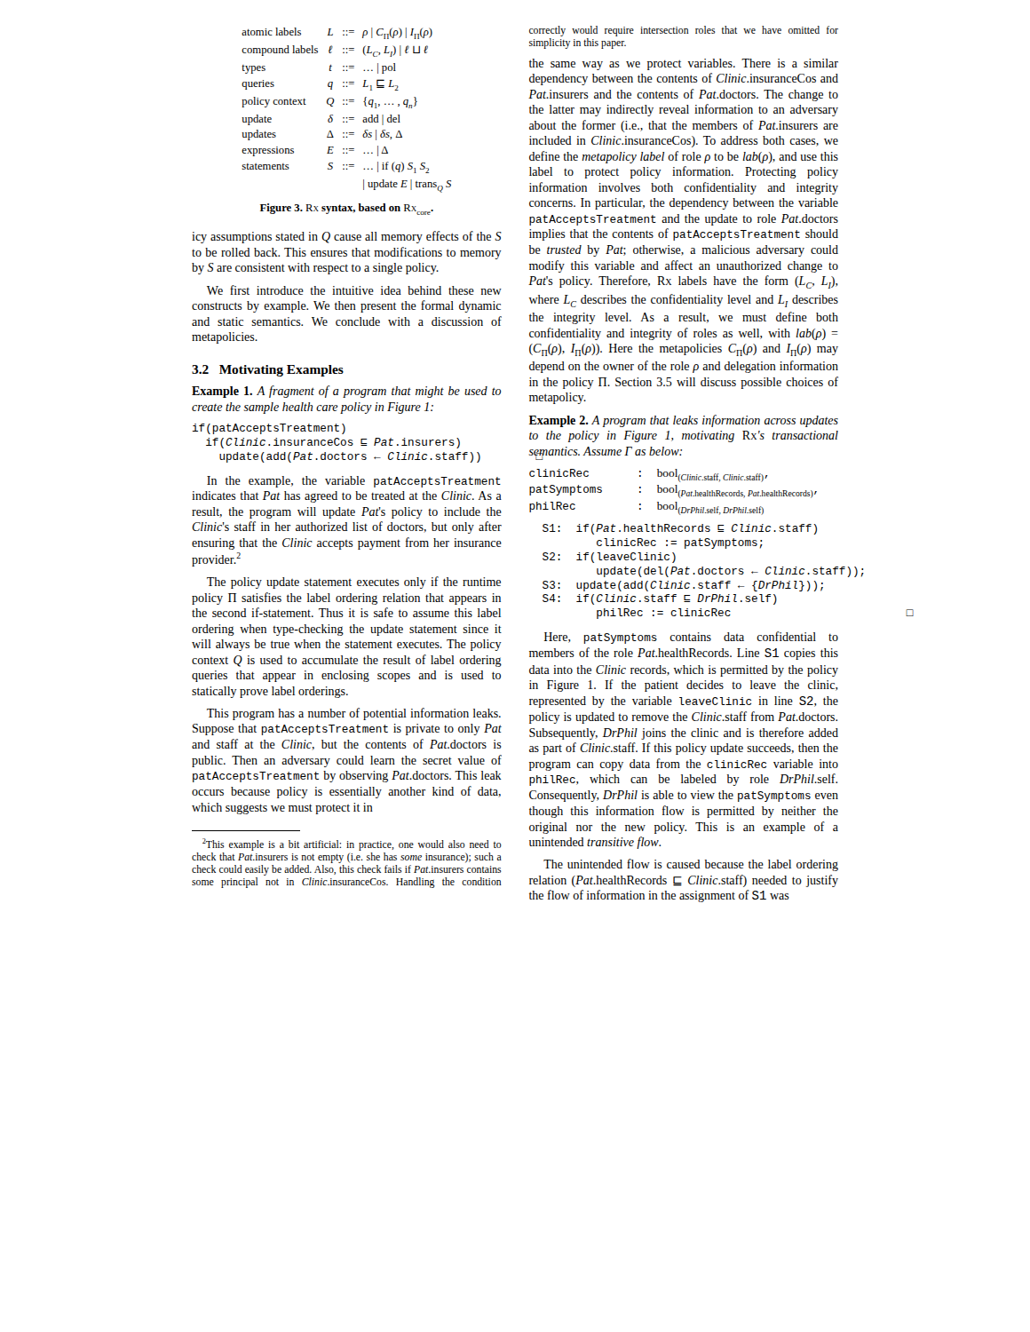| atomic labels | L | ::= | ρ / C Π ( ρ ) / I Π ( ρ ) |
| compound labels | ℓ | ::= | ( L C , L I ) / ℓ ⊔ ℓ |
| types | t | ::= | … / pol |
| queries | q | ::= | L 1 ⊑ L 2 |
| policy context | Q | ::= | { q 1 , … , q n } |
| update | δ | ::= | add / del |
| updates | Δ | ::= | δs / δs , Δ |
| expressions | E | ::= | … / Δ |
| statements | S | ::= | … / if ( q ) S 1 S 2 |
| | | | / update E / trans Q S |
Figure 3. Rx syntax, based on Rxcore.
icy assumptions stated in Q cause all memory effects of the S to be rolled back. This ensures that modifications to memory by S are consistent with respect to a single policy.
We first introduce the intuitive idea behind these new constructs by example. We then present the formal dynamic and static semantics. We conclude with a discussion of metapolicies.
3.2 Motivating Examples
Example 1. A fragment of a program that might be used to create the sample health care policy in Figure 1:
if(patAcceptsTreatment)
  if(Clinic.insuranceCos ⊑ Pat.insurers)
    update(add(Pat.doctors ← Clinic.staff))        □
In the example, the variable patAcceptsTreatment indicates that Pat has agreed to be treated at the Clinic. As a result, the program will update Pat's policy to include the Clinic's staff in her authorized list of doctors, but only after ensuring that the Clinic accepts payment from her insurance provider.2
The policy update statement executes only if the runtime policy Π satisfies the label ordering relation that appears in the second if-statement. Thus it is safe to assume this label ordering when type-checking the update statement since it will always be true when the statement executes. The policy context Q is used to accumulate the result of label ordering queries that appear in enclosing scopes and is used to statically prove label orderings.
This program has a number of potential information leaks. Suppose that patAcceptsTreatment is private to only Pat and staff at the Clinic, but the contents of Pat.doctors is public. Then an adversary could learn the secret value of patAcceptsTreatment by observing Pat.doctors. This leak occurs because policy is essentially another kind of data, which suggests we must protect it in
2This example is a bit artificial: in practice, one would also need to check that Pat.insurers is not empty (i.e. she has some insurance); such a check could easily be added. Also, this check fails if Pat.insurers contains some principal not in Clinic.insuranceCos. Handling the condition correctly would require intersection roles that we have omitted for simplicity in this paper.
the same way as we protect variables. There is a similar dependency between the contents of Clinic.insuranceCos and Pat.insurers and the contents of Pat.doctors. The change to the latter may indirectly reveal information to an adversary about the former (i.e., that the members of Pat.insurers are included in Clinic.insuranceCos). To address both cases, we define the metapolicy label of role ρ to be lab(ρ), and use this label to protect policy information. Protecting policy information involves both confidentiality and integrity concerns. In particular, the dependency between the variable patAcceptsTreatment and the update to role Pat.doctors implies that the contents of patAcceptsTreatment should be trusted by Pat; otherwise, a malicious adversary could modify this variable and affect an unauthorized change to Pat's policy. Therefore, Rx labels have the form (LC, LI), where LC describes the confidentiality level and LI describes the integrity level. As a result, we must define both confidentiality and integrity of roles as well, with lab(ρ) = (CΠ(ρ), IΠ(ρ)). Here the metapolicies CΠ(ρ) and IΠ(ρ) may depend on the owner of the role ρ and delegation information in the policy Π. Section 3.5 will discuss possible choices of metapolicy.
Example 2. A program that leaks information across updates to the policy in Figure 1, motivating Rx's transactional semantics. Assume Γ as below:
clinicRec : bool(Clinic.staff, Clinic.staff),
patSymptoms : bool(Pat.healthRecords, Pat.healthRecords),
philRec : bool(DrPhil.self, DrPhil.self)
  S1:  if(Pat.healthRecords ⊑ Clinic.staff)
          clinicRec := patSymptoms;
  S2:  if(leaveClinic)
          update(del(Pat.doctors ← Clinic.staff));
  S3:  update(add(Clinic.staff ← {DrPhil}));
  S4:  if(Clinic.staff ⊑ DrPhil.self)
          philRec := clinicRec                          □
Here, patSymptoms contains data confidential to members of the role Pat.healthRecords. Line S1 copies this data into the Clinic records, which is permitted by the policy in Figure 1. If the patient decides to leave the clinic, represented by the variable leaveClinic in line S2, the policy is updated to remove the Clinic.staff from Pat.doctors. Subsequently, DrPhil joins the clinic and is therefore added as part of Clinic.staff. If this policy update succeeds, then the program can copy data from the clinicRec variable into philRec, which can be labeled by role DrPhil.self. Consequently, DrPhil is able to view the patSymptoms even though this information flow is permitted by neither the original nor the new policy. This is an example of a unintended transitive flow.
The unintended flow is caused because the label ordering relation (Pat.healthRecords ⊑ Clinic.staff) needed to justify the flow of information in the assignment of S1 was